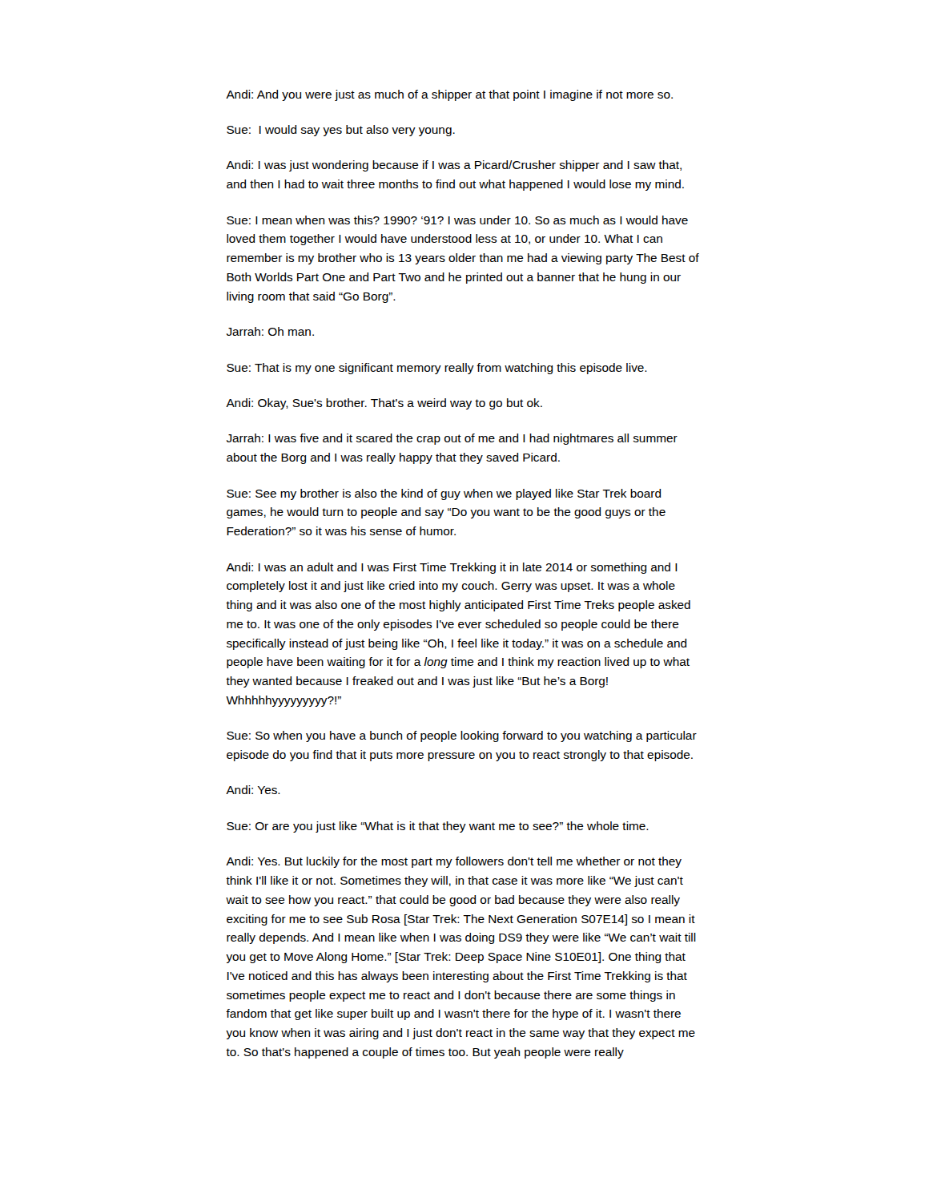Andi: And you were just as much of a shipper at that point I imagine if not more so.
Sue: I would say yes but also very young.
Andi: I was just wondering because if I was a Picard/Crusher shipper and I saw that, and then I had to wait three months to find out what happened I would lose my mind.
Sue: I mean when was this? 1990? ‘91? I was under 10. So as much as I would have loved them together I would have understood less at 10, or under 10. What I can remember is my brother who is 13 years older than me had a viewing party The Best of Both Worlds Part One and Part Two and he printed out a banner that he hung in our living room that said “Go Borg”.
Jarrah: Oh man.
Sue: That is my one significant memory really from watching this episode live.
Andi: Okay, Sue's brother. That's a weird way to go but ok.
Jarrah: I was five and it scared the crap out of me and I had nightmares all summer about the Borg and I was really happy that they saved Picard.
Sue: See my brother is also the kind of guy when we played like Star Trek board games, he would turn to people and say “Do you want to be the good guys or the Federation?” so it was his sense of humor.
Andi: I was an adult and I was First Time Trekking it in late 2014 or something and I completely lost it and just like cried into my couch. Gerry was upset. It was a whole thing and it was also one of the most highly anticipated First Time Treks people asked me to. It was one of the only episodes I've ever scheduled so people could be there specifically instead of just being like “Oh, I feel like it today.” it was on a schedule and people have been waiting for it for a long time and I think my reaction lived up to what they wanted because I freaked out and I was just like “But he’s a Borg! Whhhhhyyyyyyyyy?!”
Sue: So when you have a bunch of people looking forward to you watching a particular episode do you find that it puts more pressure on you to react strongly to that episode.
Andi: Yes.
Sue: Or are you just like “What is it that they want me to see?” the whole time.
Andi: Yes. But luckily for the most part my followers don't tell me whether or not they think I'll like it or not. Sometimes they will, in that case it was more like “We just can't wait to see how you react.” that could be good or bad because they were also really exciting for me to see Sub Rosa [Star Trek: The Next Generation S07E14] so I mean it really depends. And I mean like when I was doing DS9 they were like “We can’t wait till you get to Move Along Home.” [Star Trek: Deep Space Nine S10E01]. One thing that I've noticed and this has always been interesting about the First Time Trekking is that sometimes people expect me to react and I don't because there are some things in fandom that get like super built up and I wasn't there for the hype of it. I wasn't there you know when it was airing and I just don't react in the same way that they expect me to. So that's happened a couple of times too. But yeah people were really